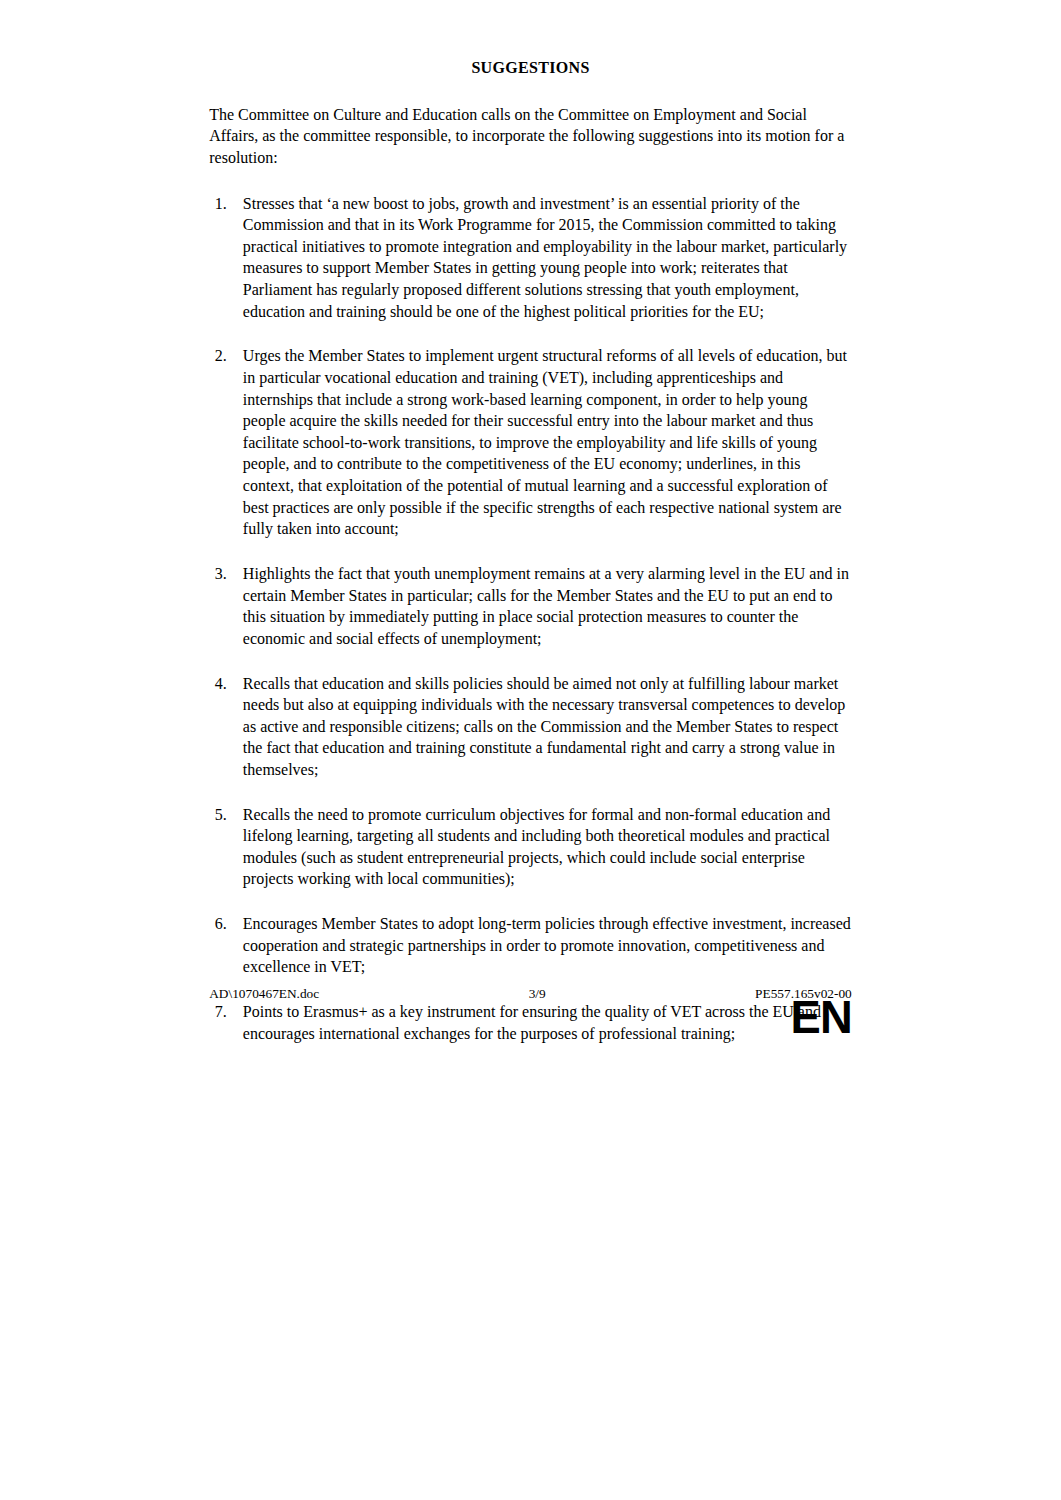SUGGESTIONS
The Committee on Culture and Education calls on the Committee on Employment and Social Affairs, as the committee responsible, to incorporate the following suggestions into its motion for a resolution:
Stresses that ‘a new boost to jobs, growth and investment’ is an essential priority of the Commission and that in its Work Programme for 2015, the Commission committed to taking practical initiatives to promote integration and employability in the labour market, particularly measures to support Member States in getting young people into work; reiterates that Parliament has regularly proposed different solutions stressing that youth employment, education and training should be one of the highest political priorities for the EU;
Urges the Member States to implement urgent structural reforms of all levels of education, but in particular vocational education and training (VET), including apprenticeships and internships that include a strong work-based learning component, in order to help young people acquire the skills needed for their successful entry into the labour market and thus facilitate school-to-work transitions, to improve the employability and life skills of young people, and to contribute to the competitiveness of the EU economy; underlines, in this context, that exploitation of the potential of mutual learning and a successful exploration of best practices are only possible if the specific strengths of each respective national system are fully taken into account;
Highlights the fact that youth unemployment remains at a very alarming level in the EU and in certain Member States in particular; calls for the Member States and the EU to put an end to this situation by immediately putting in place social protection measures to counter the economic and social effects of unemployment;
Recalls that education and skills policies should be aimed not only at fulfilling labour market needs but also at equipping individuals with the necessary transversal competences to develop as active and responsible citizens; calls on the Commission and the Member States to respect the fact that education and training constitute a fundamental right and carry a strong value in themselves;
Recalls the need to promote curriculum objectives for formal and non-formal education and lifelong learning, targeting all students and including both theoretical modules and practical modules (such as student entrepreneurial projects, which could include social enterprise projects working with local communities);
Encourages Member States to adopt long-term policies through effective investment, increased cooperation and strategic partnerships in order to promote innovation, competitiveness and excellence in VET;
Points to Erasmus+ as a key instrument for ensuring the quality of VET across the EU and encourages international exchanges for the purposes of professional training;
AD\1070467EN.doc 3/9 PE557.165v02-00
EN